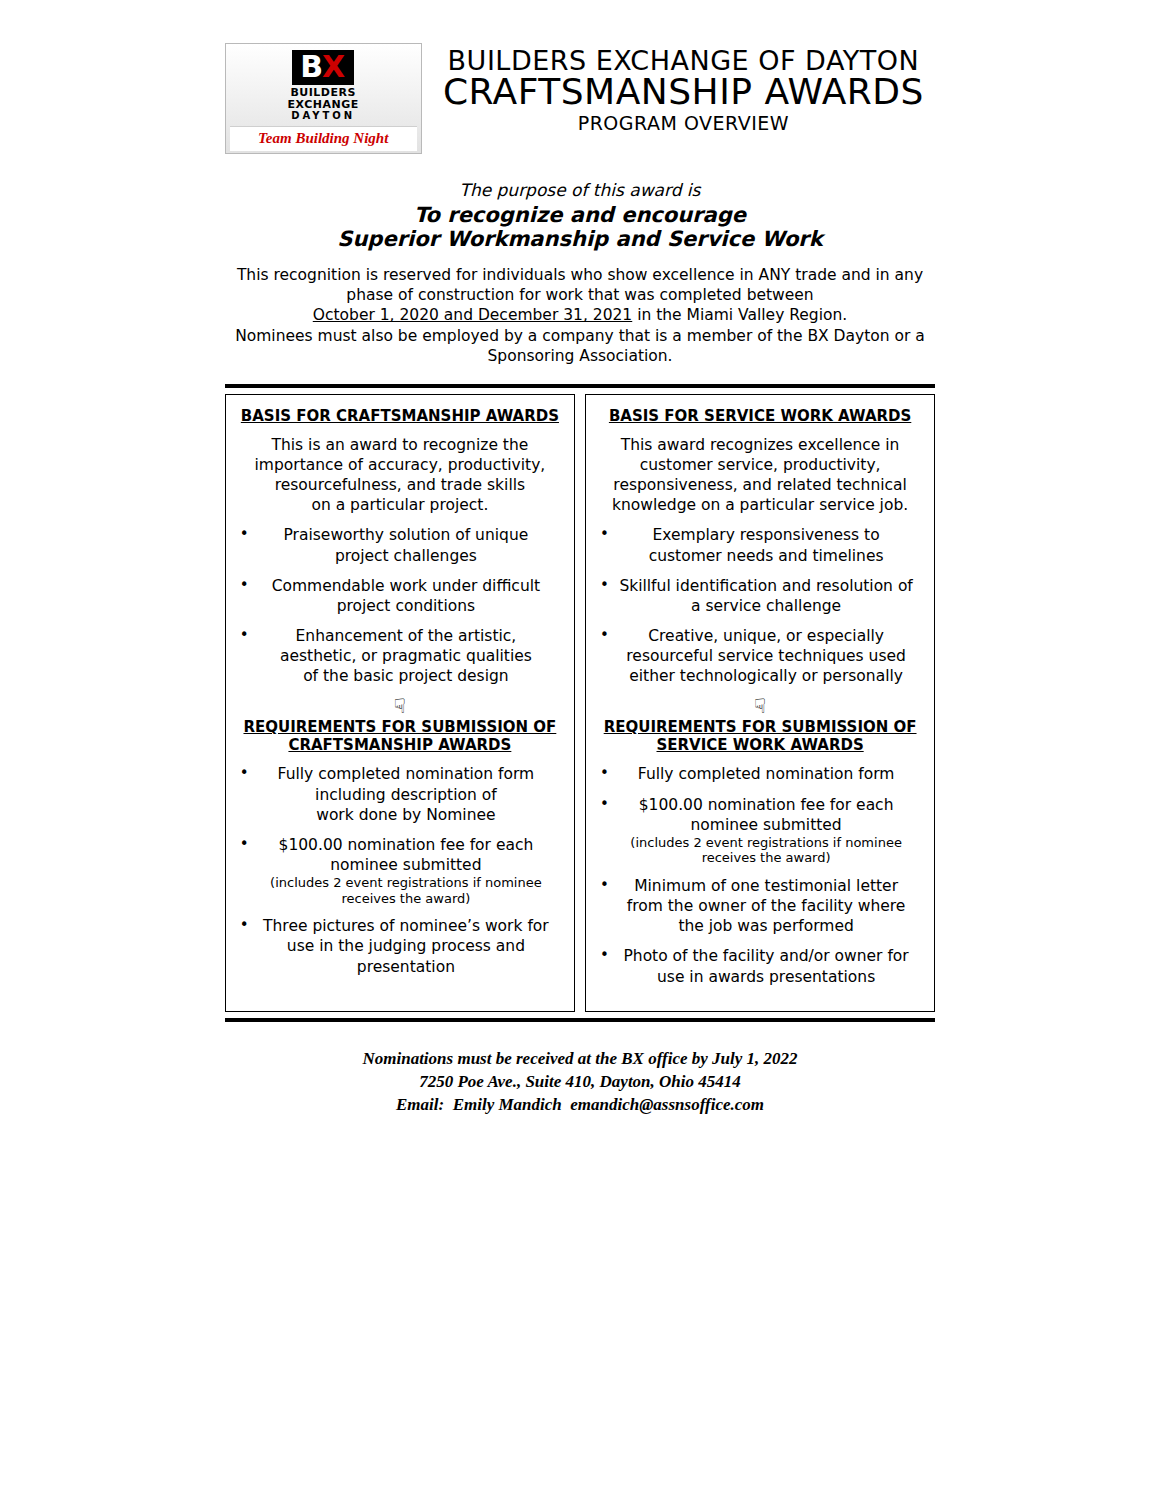BX
BUILDERS
EXCHANGE
DAYTON
Team Building Night
BUILDERS EXCHANGE OF DAYTON
CRAFTSMANSHIP AWARDS
PROGRAM OVERVIEW
The purpose of this award is
To recognize and encourage
Superior Workmanship and Service Work
This recognition is reserved for individuals who show excellence in ANY trade and in any phase of construction for work that was completed between
October 1, 2020 and December 31, 2021 in the Miami Valley Region.
Nominees must also be employed by a company that is a member of the BX Dayton or a Sponsoring Association.
BASIS FOR CRAFTSMANSHIP AWARDS
This is an award to recognize the importance of accuracy, productivity, resourcefulness, and trade skills
on a particular project.
Praiseworthy solution of unique project challenges
Commendable work under difficult project conditions
Enhancement of the artistic, aesthetic, or pragmatic qualities
of the basic project design
☟
REQUIREMENTS FOR SUBMISSION OF
CRAFTSMANSHIP AWARDS
Fully completed nomination form including description of
work done by Nominee
$100.00 nomination fee for each nominee submitted (includes 2 event registrations if nominee receives the award)
Three pictures of nominee’s work for use in the judging process and presentation
BASIS FOR SERVICE WORK AWARDS
This award recognizes excellence in customer service, productivity, responsiveness, and related technical knowledge on a particular service job.
Exemplary responsiveness to customer needs and timelines
Skillful identification and resolution of a service challenge
Creative, unique, or especially resourceful service techniques used either technologically or personally
☟
REQUIREMENTS FOR SUBMISSION OF
SERVICE WORK AWARDS
Fully completed nomination form
$100.00 nomination fee for each nominee submitted (includes 2 event registrations if nominee receives the award)
Minimum of one testimonial letter from the owner of the facility where the job was performed
Photo of the facility and/or owner for use in awards presentations
Nominations must be received at the BX office by July 1, 2022 7250 Poe Ave., Suite 410, Dayton, Ohio 45414 Email: Emily Mandich emandich@assnsoffice.com